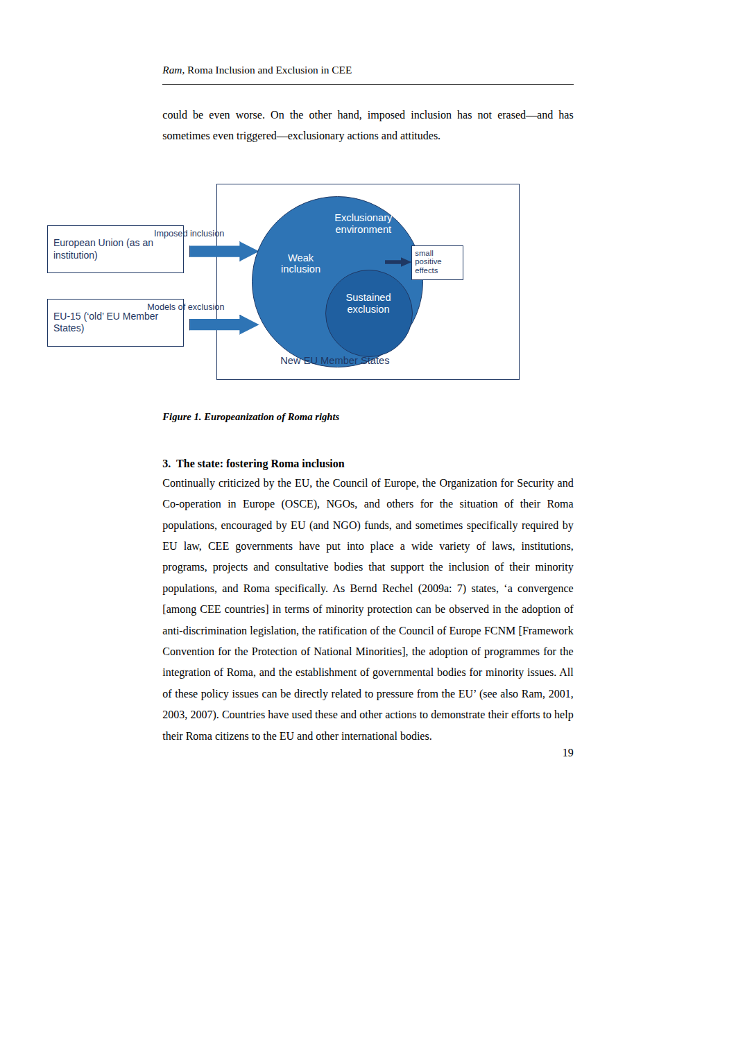Ram, Roma Inclusion and Exclusion in CEE
could be even worse. On the other hand, imposed inclusion has not erased—and has sometimes even triggered—exclusionary actions and attitudes.
European Union (as an institution)
EU-15 (‘old’ EU Member States)
Imposed inclusion
Models of exclusion
Exclusionary
environment
Weak
inclusion
Sustained
exclusion
small
positive
effects
New EU Member States
Figure 1. Europeanization of Roma rights
3. The state: fostering Roma inclusion
Continually criticized by the EU, the Council of Europe, the Organization for Security and Co-operation in Europe (OSCE), NGOs, and others for the situation of their Roma populations, encouraged by EU (and NGO) funds, and sometimes specifically required by EU law, CEE governments have put into place a wide variety of laws, institutions, programs, projects and consultative bodies that support the inclusion of their minority populations, and Roma specifically. As Bernd Rechel (2009a: 7) states, ‘a convergence [among CEE countries] in terms of minority protection can be observed in the adoption of anti-discrimination legislation, the ratification of the Council of Europe FCNM [Framework Convention for the Protection of National Minorities], the adoption of programmes for the integration of Roma, and the establishment of governmental bodies for minority issues. All of these policy issues can be directly related to pressure from the EU’ (see also Ram, 2001, 2003, 2007). Countries have used these and other actions to demonstrate their efforts to help their Roma citizens to the EU and other international bodies.
19